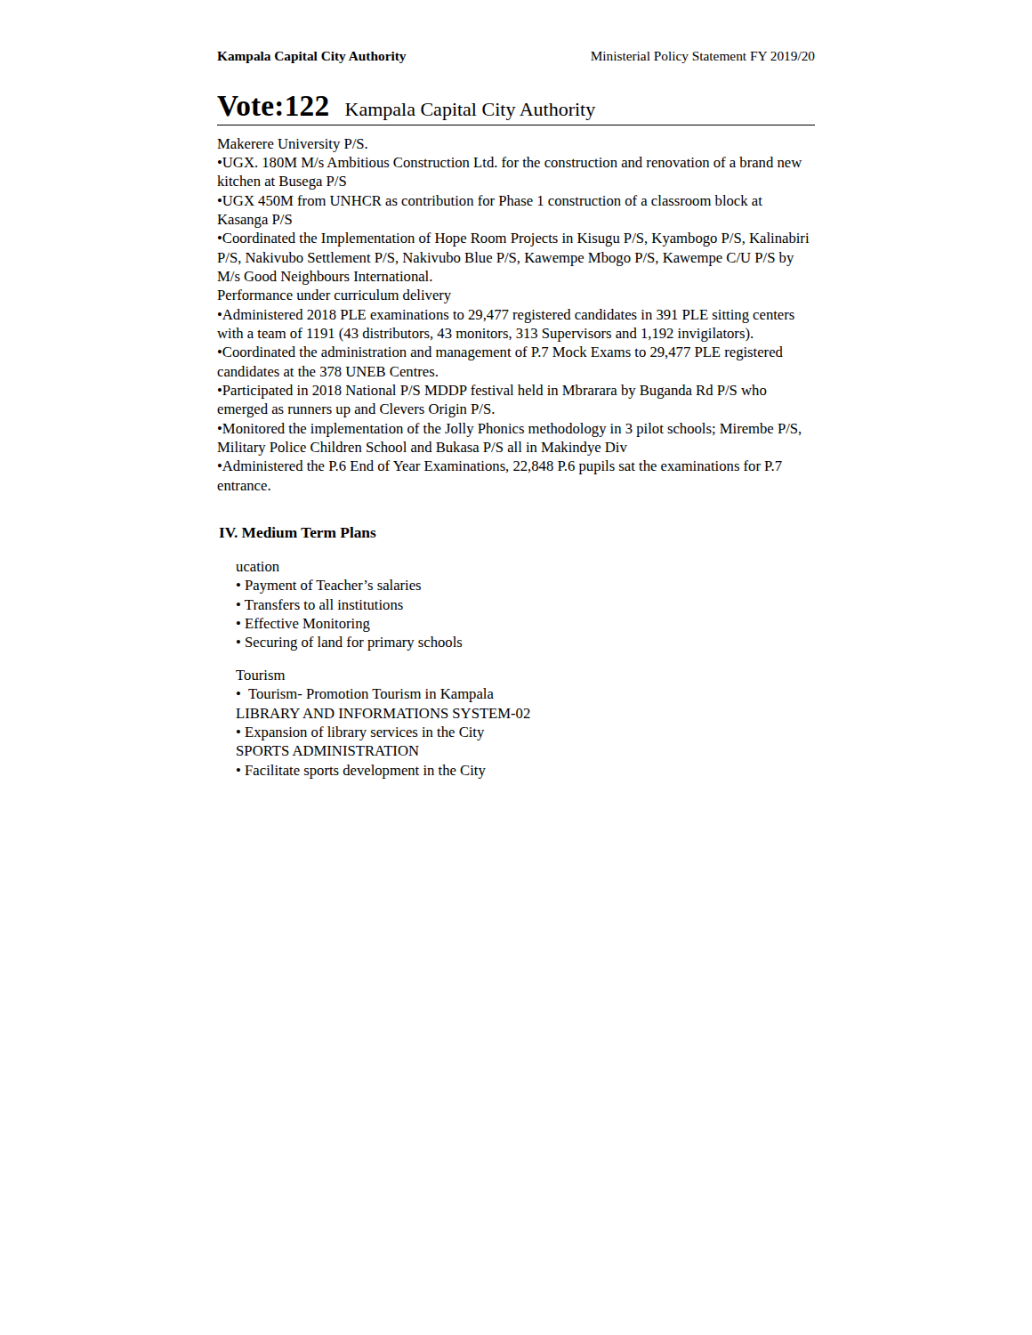Kampala Capital City Authority
Ministerial Policy Statement FY 2019/20
Vote:122 Kampala Capital City Authority
Makerere University P/S.
•UGX. 180M M/s Ambitious Construction Ltd. for the construction and renovation of a brand new kitchen at Busega P/S
•UGX 450M from UNHCR as contribution for Phase 1 construction of a classroom block at Kasanga P/S
•Coordinated the Implementation of Hope Room Projects in Kisugu P/S, Kyambogo P/S, Kalinabiri P/S, Nakivubo Settlement P/S, Nakivubo Blue P/S, Kawempe Mbogo P/S, Kawempe C/U P/S by M/s Good Neighbours International.
Performance under curriculum delivery
•Administered 2018 PLE examinations to 29,477 registered candidates in 391 PLE sitting centers with a team of 1191 (43 distributors, 43 monitors, 313 Supervisors and 1,192 invigilators).
•Coordinated the administration and management of P.7 Mock Exams to 29,477 PLE registered candidates at the 378 UNEB Centres.
•Participated in 2018 National P/S MDDP festival held in Mbrarara by Buganda Rd P/S who emerged as runners up and Clevers Origin P/S.
•Monitored the implementation of the Jolly Phonics methodology in 3 pilot schools; Mirembe P/S, Military Police Children School and Bukasa P/S all in Makindye Div
•Administered the P.6 End of Year Examinations, 22,848 P.6 pupils sat the examinations for P.7 entrance.
IV. Medium Term Plans
ucation
• Payment of Teacher’s salaries
• Transfers to all institutions
• Effective Monitoring
• Securing of land for primary schools
Tourism
• Tourism- Promotion Tourism in Kampala
LIBRARY AND INFORMATIONS SYSTEM-02
• Expansion of library services in the City
SPORTS ADMINISTRATION
• Facilitate sports development in the City